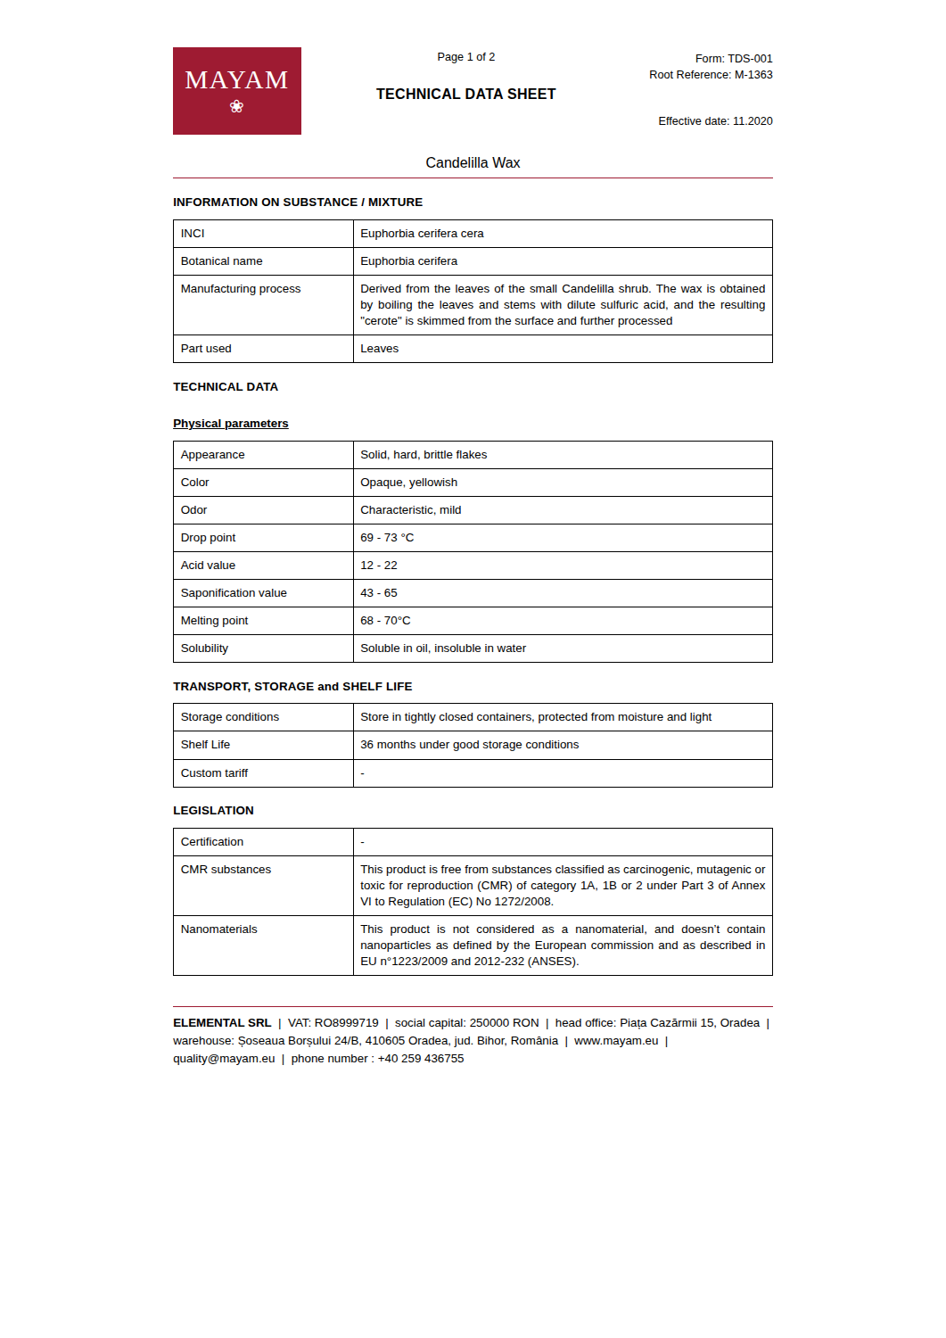MAYAM
❀
Page 1 of 2
TECHNICAL DATA SHEET
Form: TDS-001
Root Reference: M-1363
Effective date: 11.2020
Candelilla Wax
INFORMATION ON SUBSTANCE / MIXTURE
| INCI | Euphorbia cerifera cera |
| Botanical name | Euphorbia cerifera |
| Manufacturing process | Derived from the leaves of the small Candelilla shrub. The wax is obtained by boiling the leaves and stems with dilute sulfuric acid, and the resulting "cerote" is skimmed from the surface and further processed |
| Part used | Leaves |
TECHNICAL DATA
Physical parameters
| Appearance | Solid, hard, brittle flakes |
| Color | Opaque, yellowish |
| Odor | Characteristic, mild |
| Drop point | 69 - 73 °C |
| Acid value | 12 - 22 |
| Saponification value | 43 - 65 |
| Melting point | 68 - 70°C |
| Solubility | Soluble in oil, insoluble in water |
TRANSPORT, STORAGE and SHELF LIFE
| Storage conditions | Store in tightly closed containers, protected from moisture and light |
| Shelf Life | 36 months under good storage conditions |
| Custom tariff | - |
LEGISLATION
| Certification | - |
| CMR substances | This product is free from substances classified as carcinogenic, mutagenic or toxic for reproduction (CMR) of category 1A, 1B or 2 under Part 3 of Annex VI to Regulation (EC) No 1272/2008. |
| Nanomaterials | This product is not considered as a nanomaterial, and doesn’t contain nanoparticles as defined by the European commission and as described in EU n°1223/2009 and 2012-232 (ANSES). |
ELEMENTAL SRL | VAT: RO8999719 | social capital: 250000 RON | head office: Piața Cazărmii 15, Oradea | warehouse: Șoseaua Borșului 24/B, 410605 Oradea, jud. Bihor, România | www.mayam.eu | quality@mayam.eu | phone number : +40 259 436755